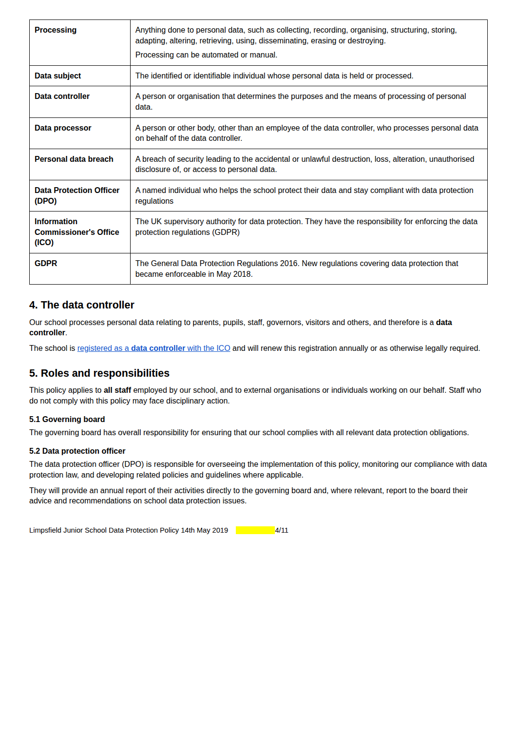| Processing | Anything done to personal data, such as collecting, recording, organising, structuring, storing, adapting, altering, retrieving, using, disseminating, erasing or destroying. Processing can be automated or manual. |
| Data subject | The identified or identifiable individual whose personal data is held or processed. |
| Data controller | A person or organisation that determines the purposes and the means of processing of personal data. |
| Data processor | A person or other body, other than an employee of the data controller, who processes personal data on behalf of the data controller. |
| Personal data breach | A breach of security leading to the accidental or unlawful destruction, loss, alteration, unauthorised disclosure of, or access to personal data. |
| Data Protection Officer (DPO) | A named individual who helps the school protect their data and stay compliant with data protection regulations |
| Information Commissioner's Office (ICO) | The UK supervisory authority for data protection. They have the responsibility for enforcing the data protection regulations (GDPR) |
| GDPR | The General Data Protection Regulations 2016. New regulations covering data protection that became enforceable in May 2018. |
4. The data controller
Our school processes personal data relating to parents, pupils, staff, governors, visitors and others, and therefore is a data controller.
The school is registered as a data controller with the ICO and will renew this registration annually or as otherwise legally required.
5. Roles and responsibilities
This policy applies to all staff employed by our school, and to external organisations or individuals working on our behalf. Staff who do not comply with this policy may face disciplinary action.
5.1 Governing board
The governing board has overall responsibility for ensuring that our school complies with all relevant data protection obligations.
5.2 Data protection officer
The data protection officer (DPO) is responsible for overseeing the implementation of this policy, monitoring our compliance with data protection law, and developing related policies and guidelines where applicable.
They will provide an annual report of their activities directly to the governing board and, where relevant, report to the board their advice and recommendations on school data protection issues.
Limpsfield Junior School Data Protection Policy 14th May 2019 4/11